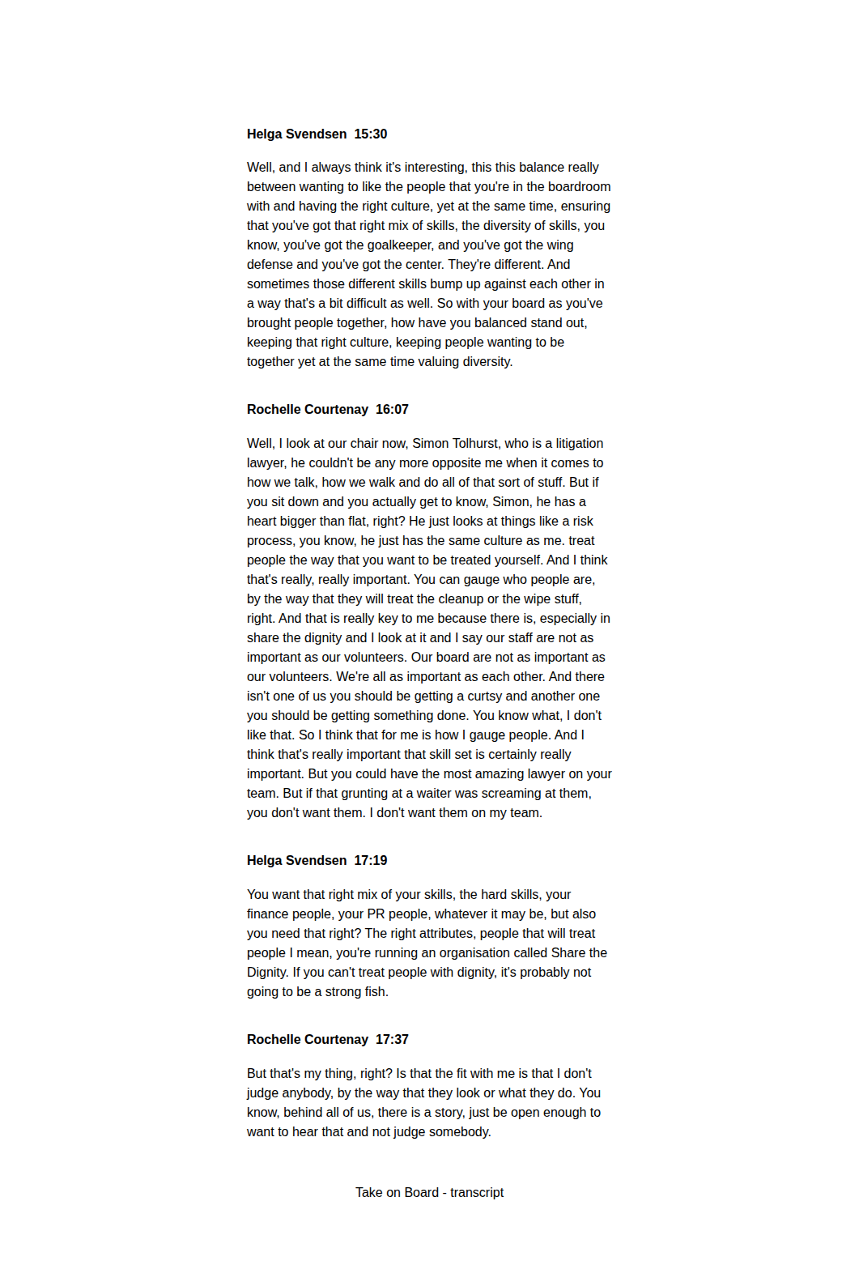Helga Svendsen 15:30
Well, and I always think it's interesting, this this balance really between wanting to like the people that you're in the boardroom with and having the right culture, yet at the same time, ensuring that you've got that right mix of skills, the diversity of skills, you know, you've got the goalkeeper, and you've got the wing defense and you've got the center. They're different. And sometimes those different skills bump up against each other in a way that's a bit difficult as well. So with your board as you've brought people together, how have you balanced stand out, keeping that right culture, keeping people wanting to be together yet at the same time valuing diversity.
Rochelle Courtenay 16:07
Well, I look at our chair now, Simon Tolhurst, who is a litigation lawyer, he couldn't be any more opposite me when it comes to how we talk, how we walk and do all of that sort of stuff. But if you sit down and you actually get to know, Simon, he has a heart bigger than flat, right? He just looks at things like a risk process, you know, he just has the same culture as me. treat people the way that you want to be treated yourself. And I think that's really, really important. You can gauge who people are, by the way that they will treat the cleanup or the wipe stuff, right. And that is really key to me because there is, especially in share the dignity and I look at it and I say our staff are not as important as our volunteers. Our board are not as important as our volunteers. We're all as important as each other. And there isn't one of us you should be getting a curtsy and another one you should be getting something done. You know what, I don't like that. So I think that for me is how I gauge people. And I think that's really important that skill set is certainly really important. But you could have the most amazing lawyer on your team. But if that grunting at a waiter was screaming at them, you don't want them. I don't want them on my team.
Helga Svendsen 17:19
You want that right mix of your skills, the hard skills, your finance people, your PR people, whatever it may be, but also you need that right? The right attributes, people that will treat people I mean, you're running an organisation called Share the Dignity. If you can't treat people with dignity, it's probably not going to be a strong fish.
Rochelle Courtenay 17:37
But that's my thing, right? Is that the fit with me is that I don't judge anybody, by the way that they look or what they do. You know, behind all of us, there is a story, just be open enough to want to hear that and not judge somebody.
Take on Board - transcript